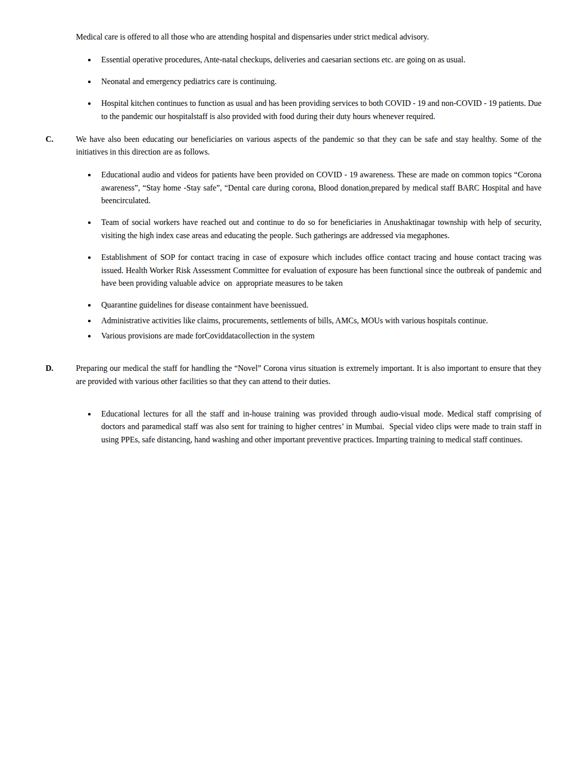Medical care is offered to all those who are attending hospital and dispensaries under strict medical advisory.
Essential operative procedures, Ante-natal checkups, deliveries and caesarian sections etc. are going on as usual.
Neonatal and emergency pediatrics care is continuing.
Hospital kitchen continues to function as usual and has been providing services to both COVID - 19 and non-COVID - 19 patients. Due to the pandemic our hospitalstaff is also provided with food during their duty hours whenever required.
C.
We have also been educating our beneficiaries on various aspects of the pandemic so that they can be safe and stay healthy. Some of the initiatives in this direction are as follows.
Educational audio and videos for patients have been provided on COVID - 19 awareness. These are made on common topics “Corona awareness”, “Stay home -Stay safe”, “Dental care during corona, Blood donation,prepared by medical staff BARC Hospital and have beencirculated.
Team of social workers have reached out and continue to do so for beneficiaries in Anushaktinagar township with help of security, visiting the high index case areas and educating the people. Such gatherings are addressed via megaphones.
Establishment of SOP for contact tracing in case of exposure which includes office contact tracing and house contact tracing was issued. Health Worker Risk Assessment Committee for evaluation of exposure has been functional since the outbreak of pandemic and have been providing valuable advice on appropriate measures to be taken
Quarantine guidelines for disease containment have beenissued.
Administrative activities like claims, procurements, settlements of bills, AMCs, MOUs with various hospitals continue.
Various provisions are made forCoviddatacollection in the system
D.
Preparing our medical the staff for handling the “Novel” Corona virus situation is extremely important. It is also important to ensure that they are provided with various other facilities so that they can attend to their duties.
Educational lectures for all the staff and in-house training was provided through audio-visual mode. Medical staff comprising of doctors and paramedical staff was also sent for training to higher centres’ in Mumbai. Special video clips were made to train staff in using PPEs, safe distancing, hand washing and other important preventive practices. Imparting training to medical staff continues.